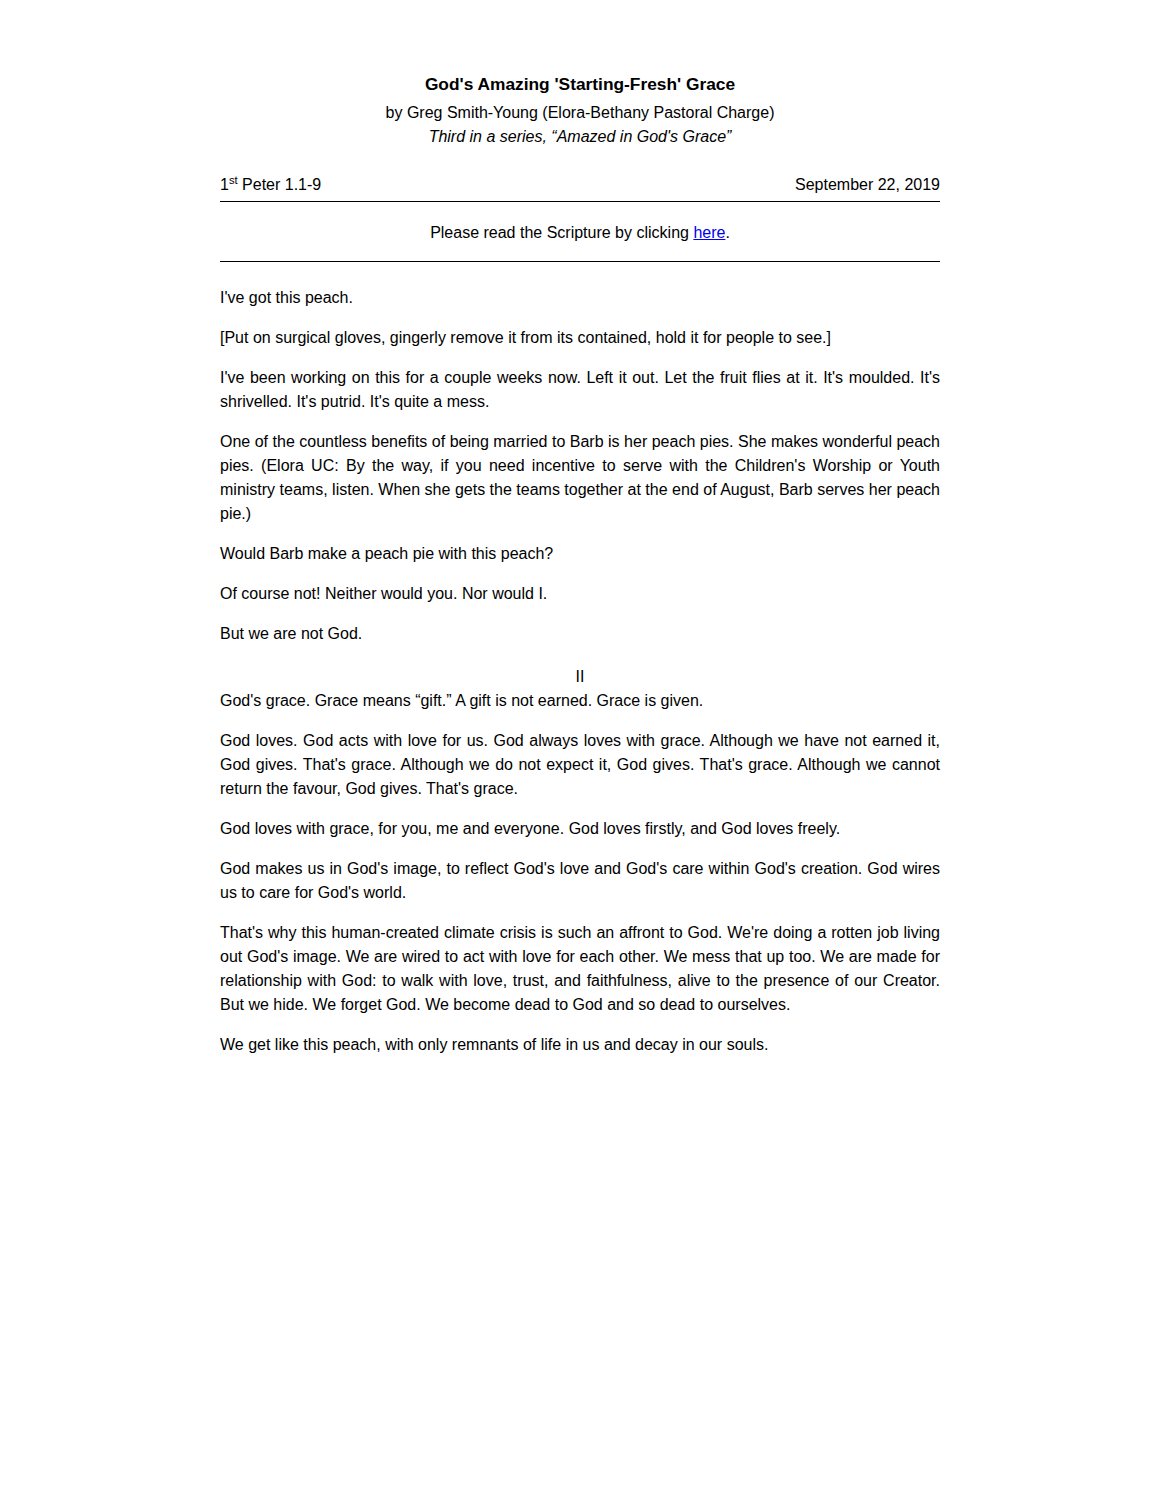God's Amazing 'Starting-Fresh' Grace
by Greg Smith-Young (Elora-Bethany Pastoral Charge)
Third in a series, “Amazed in God's Grace”
1st Peter 1.1-9 September 22, 2019
Please read the Scripture by clicking here.
I've got this peach.
[Put on surgical gloves, gingerly remove it from its contained, hold it for people to see.]
I've been working on this for a couple weeks now. Left it out. Let the fruit flies at it. It's moulded. It's shrivelled. It's putrid. It's quite a mess.
One of the countless benefits of being married to Barb is her peach pies. She makes wonderful peach pies. (Elora UC: By the way, if you need incentive to serve with the Children's Worship or Youth ministry teams, listen. When she gets the teams together at the end of August, Barb serves her peach pie.)
Would Barb make a peach pie with this peach?
Of course not! Neither would you. Nor would I.
But we are not God.
II
God's grace. Grace means “gift.” A gift is not earned. Grace is given.
God loves. God acts with love for us. God always loves with grace. Although we have not earned it, God gives. That's grace. Although we do not expect it, God gives. That's grace. Although we cannot return the favour, God gives. That's grace.
God loves with grace, for you, me and everyone. God loves firstly, and God loves freely.
God makes us in God's image, to reflect God's love and God's care within God's creation. God wires us to care for God's world.
That's why this human-created climate crisis is such an affront to God. We're doing a rotten job living out God's image. We are wired to act with love for each other. We mess that up too. We are made for relationship with God: to walk with love, trust, and faithfulness, alive to the presence of our Creator. But we hide. We forget God. We become dead to God and so dead to ourselves.
We get like this peach, with only remnants of life in us and decay in our souls.